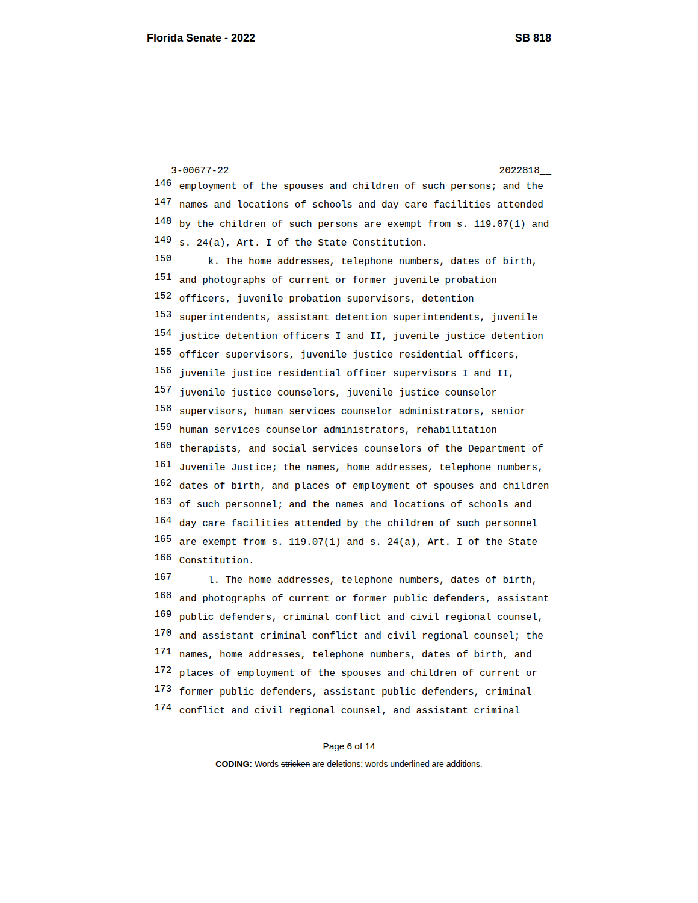Florida Senate - 2022 SB 818
3-00677-22 2022818__
| 146 | employment of the spouses and children of such persons; and the |
| 147 | names and locations of schools and day care facilities attended |
| 148 | by the children of such persons are exempt from s. 119.07(1) and |
| 149 | s. 24(a), Art. I of the State Constitution. |
| 150 | k. The home addresses, telephone numbers, dates of birth, |
| 151 | and photographs of current or former juvenile probation |
| 152 | officers, juvenile probation supervisors, detention |
| 153 | superintendents, assistant detention superintendents, juvenile |
| 154 | justice detention officers I and II, juvenile justice detention |
| 155 | officer supervisors, juvenile justice residential officers, |
| 156 | juvenile justice residential officer supervisors I and II, |
| 157 | juvenile justice counselors, juvenile justice counselor |
| 158 | supervisors, human services counselor administrators, senior |
| 159 | human services counselor administrators, rehabilitation |
| 160 | therapists, and social services counselors of the Department of |
| 161 | Juvenile Justice; the names, home addresses, telephone numbers, |
| 162 | dates of birth, and places of employment of spouses and children |
| 163 | of such personnel; and the names and locations of schools and |
| 164 | day care facilities attended by the children of such personnel |
| 165 | are exempt from s. 119.07(1) and s. 24(a), Art. I of the State |
| 166 | Constitution. |
| 167 | l. The home addresses, telephone numbers, dates of birth, |
| 168 | and photographs of current or former public defenders, assistant |
| 169 | public defenders, criminal conflict and civil regional counsel, |
| 170 | and assistant criminal conflict and civil regional counsel; the |
| 171 | names, home addresses, telephone numbers, dates of birth, and |
| 172 | places of employment of the spouses and children of current or |
| 173 | former public defenders, assistant public defenders, criminal |
| 174 | conflict and civil regional counsel, and assistant criminal |
Page 6 of 14
CODING: Words stricken are deletions; words underlined are additions.